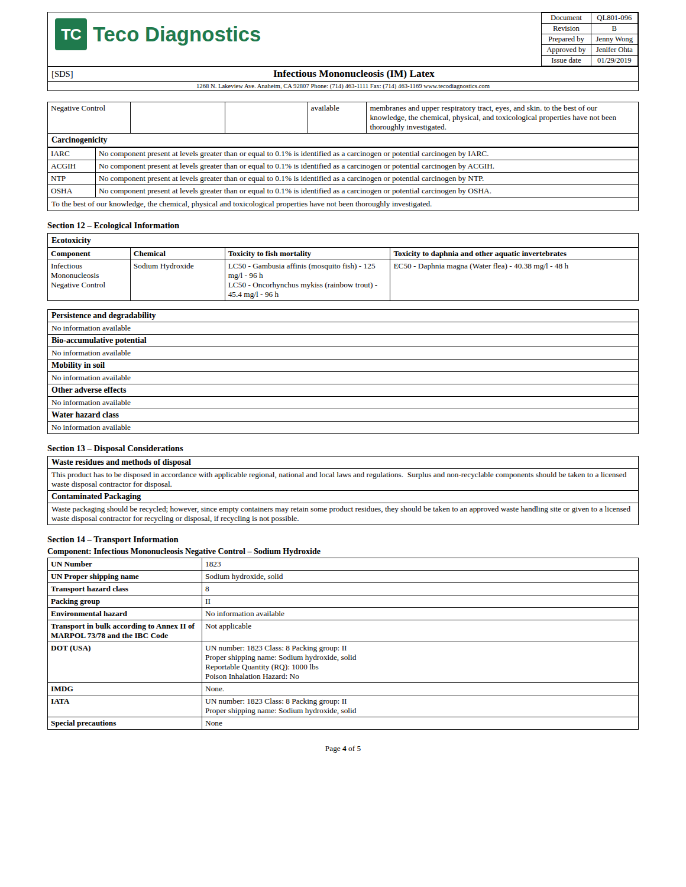TC
Teco Diagnostics
| Document | QL801-096 |
| Revision | B |
| Prepared by | Jenny Wong |
| Approved by | Jenifer Ohta |
| Issue date | 01/29/2019 |
[SDS] Infectious Mononucleosis (IM) Latex
1268 N. Lakeview Ave. Anaheim, CA 92807 Phone: (714) 463-1111 Fax: (714) 463-1169 www.tecodiagnostics.com
| Negative Control | | | available | membranes and upper respiratory tract, eyes, and skin. to the best of our knowledge, the chemical, physical, and toxicological properties have not been thoroughly investigated. |
Carcinogenicity
| IARC | No component present at levels greater than or equal to 0.1% is identified as a carcinogen or potential carcinogen by IARC. |
| ACGIH | No component present at levels greater than or equal to 0.1% is identified as a carcinogen or potential carcinogen by ACGIH. |
| NTP | No component present at levels greater than or equal to 0.1% is identified as a carcinogen or potential carcinogen by NTP. |
| OSHA | No component present at levels greater than or equal to 0.1% is identified as a carcinogen or potential carcinogen by OSHA. |
To the best of our knowledge, the chemical, physical and toxicological properties have not been thoroughly investigated.
Section 12 – Ecological Information
Ecotoxicity
| Component | Chemical | Toxicity to fish mortality | Toxicity to daphnia and other aquatic invertebrates |
| --- | --- | --- | --- |
| Infectious Mononucleosis Negative Control | Sodium Hydroxide | LC50 - Gambusia affinis (mosquito fish) - 125 mg/l - 96 h LC50 - Oncorhynchus mykiss (rainbow trout) - 45.4 mg/l - 96 h | EC50 - Daphnia magna (Water flea) - 40.38 mg/l - 48 h |
Persistence and degradability
No information available
Bio-accumulative potential
No information available
Mobility in soil
No information available
Other adverse effects
No information available
Water hazard class
No information available
Section 13 – Disposal Considerations
Waste residues and methods of disposal
This product has to be disposed in accordance with applicable regional, national and local laws and regulations. Surplus and non-recyclable components should be taken to a licensed waste disposal contractor for disposal.
Contaminated Packaging
Waste packaging should be recycled; however, since empty containers may retain some product residues, they should be taken to an approved waste handling site or given to a licensed waste disposal contractor for recycling or disposal, if recycling is not possible.
Section 14 – Transport Information
Component: Infectious Mononucleosis Negative Control – Sodium Hydroxide
| UN Number | 1823 |
| UN Proper shipping name | Sodium hydroxide, solid |
| Transport hazard class | 8 |
| Packing group | II |
| Environmental hazard | No information available |
| Transport in bulk according to Annex II of MARPOL 73/78 and the IBC Code | Not applicable |
| DOT (USA) | UN number: 1823 Class: 8 Packing group: II Proper shipping name: Sodium hydroxide, solid Reportable Quantity (RQ): 1000 lbs Poison Inhalation Hazard: No |
| IMDG | None. |
| IATA | UN number: 1823 Class: 8 Packing group: II Proper shipping name: Sodium hydroxide, solid |
| Special precautions | None |
Page 4 of 5